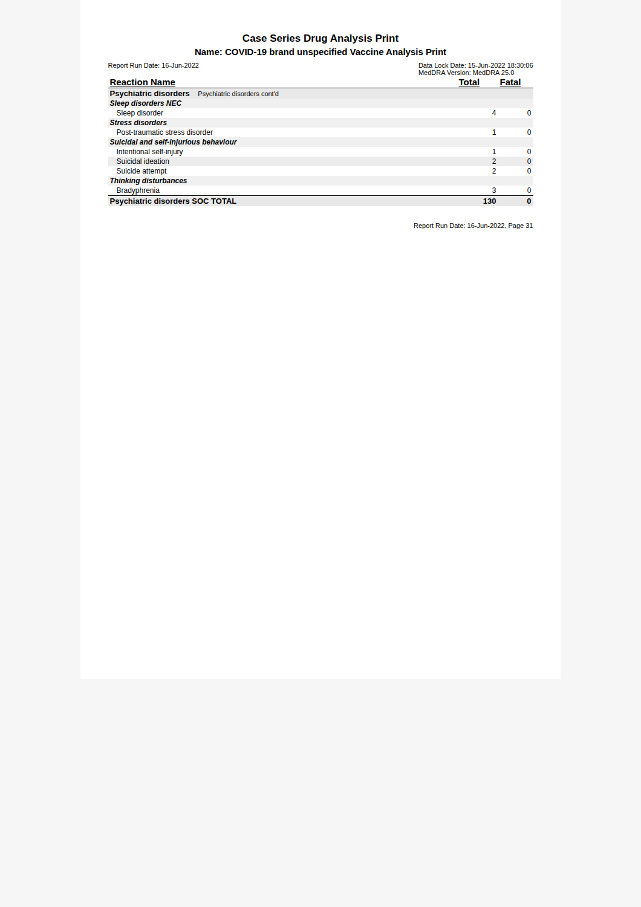Case Series Drug Analysis Print
Name: COVID-19 brand unspecified Vaccine Analysis Print
Report Run Date: 16-Jun-2022
Data Lock Date: 15-Jun-2022 18:30:06
MedDRA Version: MedDRA 25.0
| Reaction Name | Total | Fatal |
| --- | --- | --- |
| Psychiatric disorders Psychiatric disorders cont'd | | |
| Sleep disorders NEC | | |
| Sleep disorder | 4 | 0 |
| Stress disorders | | |
| Post-traumatic stress disorder | 1 | 0 |
| Suicidal and self-injurious behaviour | | |
| Intentional self-injury | 1 | 0 |
| Suicidal ideation | 2 | 0 |
| Suicide attempt | 2 | 0 |
| Thinking disturbances | | |
| Bradyphrenia | 3 | 0 |
| Psychiatric disorders SOC TOTAL | 130 | 0 |
Report Run Date: 16-Jun-2022, Page 31